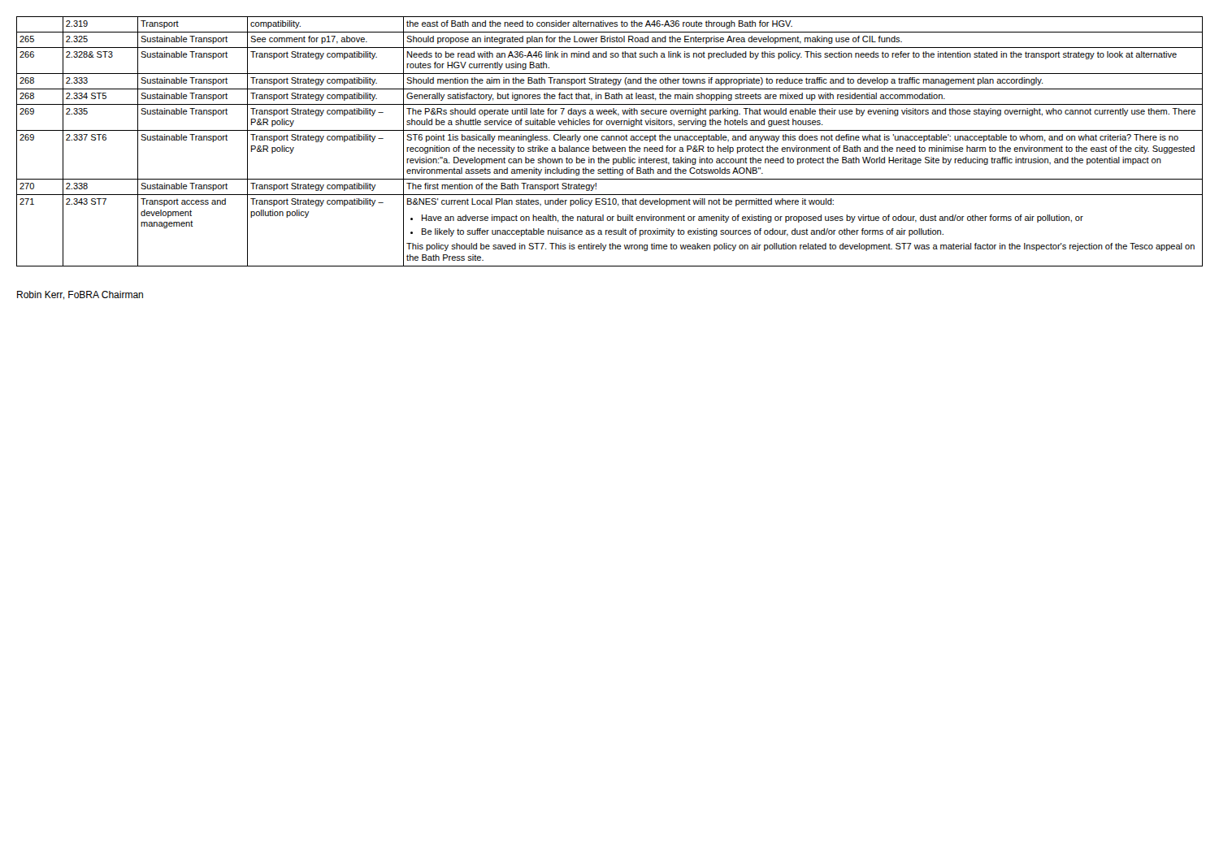| | 2.319 | Transport | compatibility. | the east of Bath and the need to consider alternatives to the A46-A36 route through Bath for HGV. |
| 265 | 2.325 | Sustainable Transport | See comment for p17, above. | Should propose an integrated plan for the Lower Bristol Road and the Enterprise Area development, making use of CIL funds. |
| 266 | 2.328& ST3 | Sustainable Transport | Transport Strategy compatibility. | Needs to be read with an A36-A46 link in mind and so that such a link is not precluded by this policy. This section needs to refer to the intention stated in the transport strategy to look at alternative routes for HGV currently using Bath. |
| 268 | 2.333 | Sustainable Transport | Transport Strategy compatibility. | Should mention the aim in the Bath Transport Strategy (and the other towns if appropriate) to reduce traffic and to develop a traffic management plan accordingly. |
| 268 | 2.334 ST5 | Sustainable Transport | Transport Strategy compatibility. | Generally satisfactory, but ignores the fact that, in Bath at least, the main shopping streets are mixed up with residential accommodation. |
| 269 | 2.335 | Sustainable Transport | Transport Strategy compatibility – P&R policy | The P&Rs should operate until late for 7 days a week, with secure overnight parking. That would enable their use by evening visitors and those staying overnight, who cannot currently use them. There should be a shuttle service of suitable vehicles for overnight visitors, serving the hotels and guest houses. |
| 269 | 2.337 ST6 | Sustainable Transport | Transport Strategy compatibility – P&R policy | ST6 point 1is basically meaningless. Clearly one cannot accept the unacceptable, and anyway this does not define what is 'unacceptable': unacceptable to whom, and on what criteria? There is no recognition of the necessity to strike a balance between the need for a P&R to help protect the environment of Bath and the need to minimise harm to the environment to the east of the city. Suggested revision:"a. Development can be shown to be in the public interest, taking into account the need to protect the Bath World Heritage Site by reducing traffic intrusion, and the potential impact on environmental assets and amenity including the setting of Bath and the Cotswolds AONB". |
| 270 | 2.338 | Sustainable Transport | Transport Strategy compatibility | The first mention of the Bath Transport Strategy! |
| 271 | 2.343 ST7 | Transport access and development management | Transport Strategy compatibility – pollution policy | B&NES' current Local Plan states, under policy ES10, that development will not be permitted where it would: Have an adverse impact on health, the natural or built environment or amenity of existing or proposed uses by virtue of odour, dust and/or other forms of air pollution, or Be likely to suffer unacceptable nuisance as a result of proximity to existing sources of odour, dust and/or other forms of air pollution. This policy should be saved in ST7. This is entirely the wrong time to weaken policy on air pollution related to development. ST7 was a material factor in the Inspector's rejection of the Tesco appeal on the Bath Press site. |
Robin Kerr, FoBRA Chairman